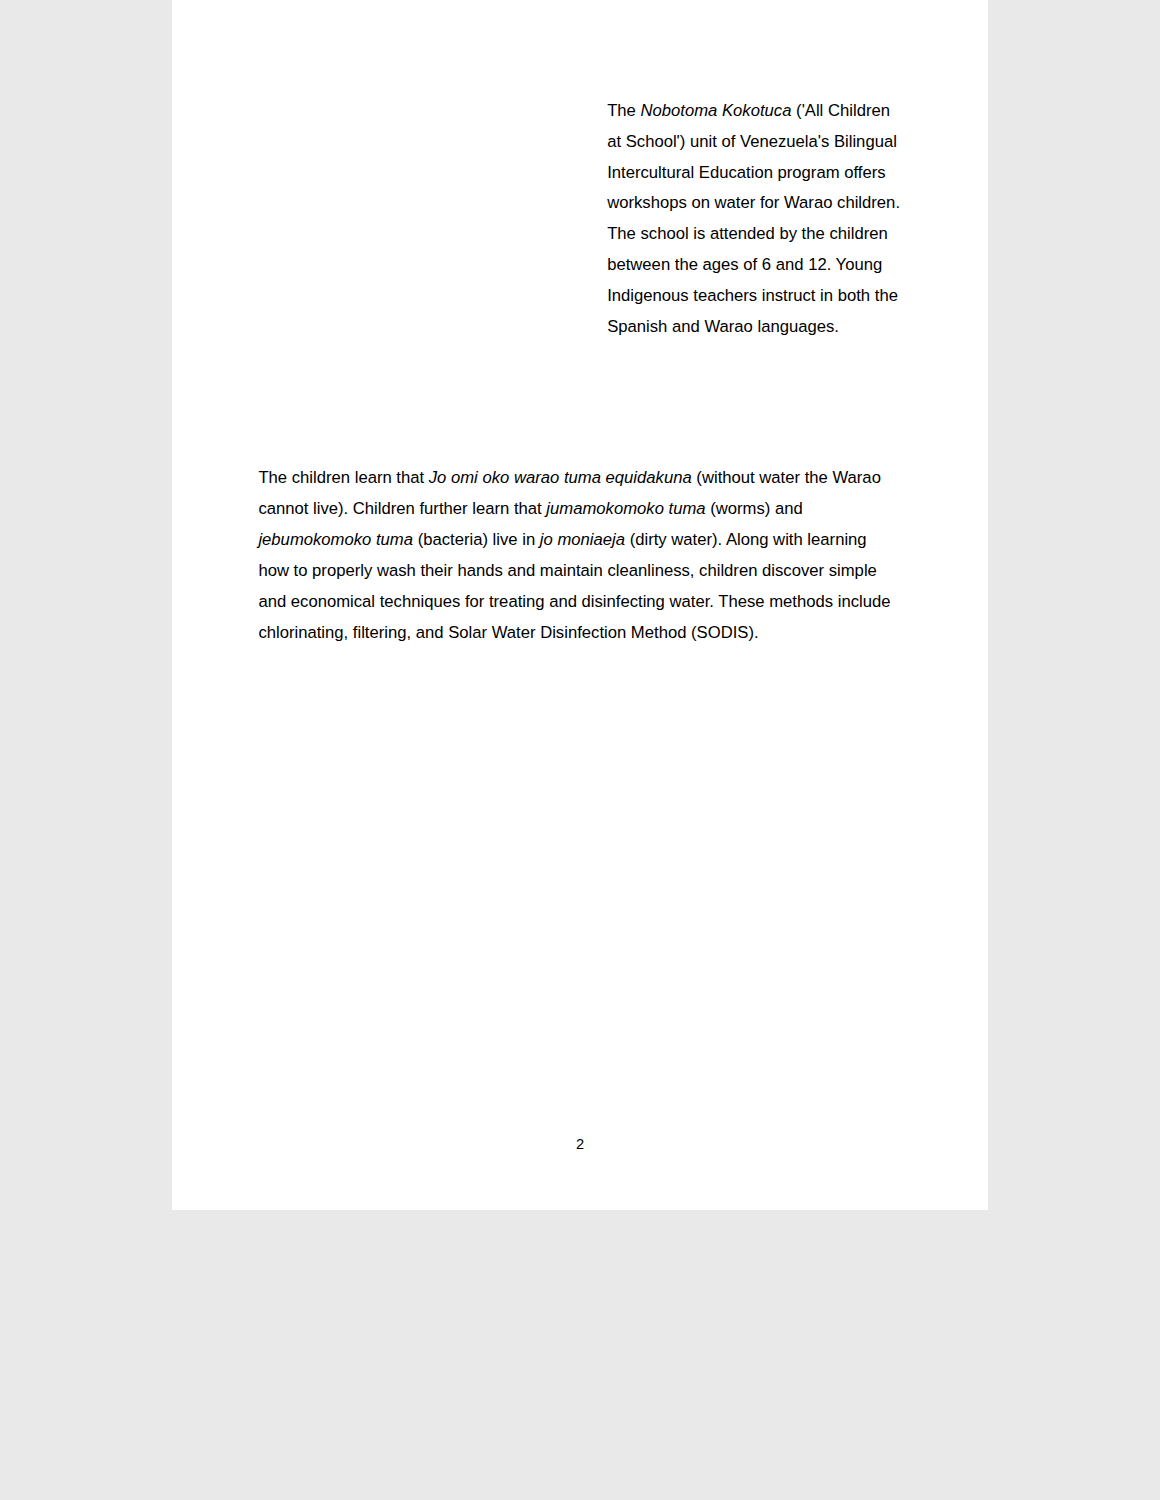The Nobotoma Kokotuca ('All Children at School') unit of Venezuela's Bilingual Intercultural Education program offers workshops on water for Warao children. The school is attended by the children between the ages of 6 and 12. Young Indigenous teachers instruct in both the Spanish and Warao languages.
The children learn that Jo omi oko warao tuma equidakuna (without water the Warao cannot live). Children further learn that jumamokomoko tuma (worms) and jebumokomoko tuma (bacteria) live in jo moniaeja (dirty water). Along with learning how to properly wash their hands and maintain cleanliness, children discover simple and economical techniques for treating and disinfecting water. These methods include chlorinating, filtering, and Solar Water Disinfection Method (SODIS).
2